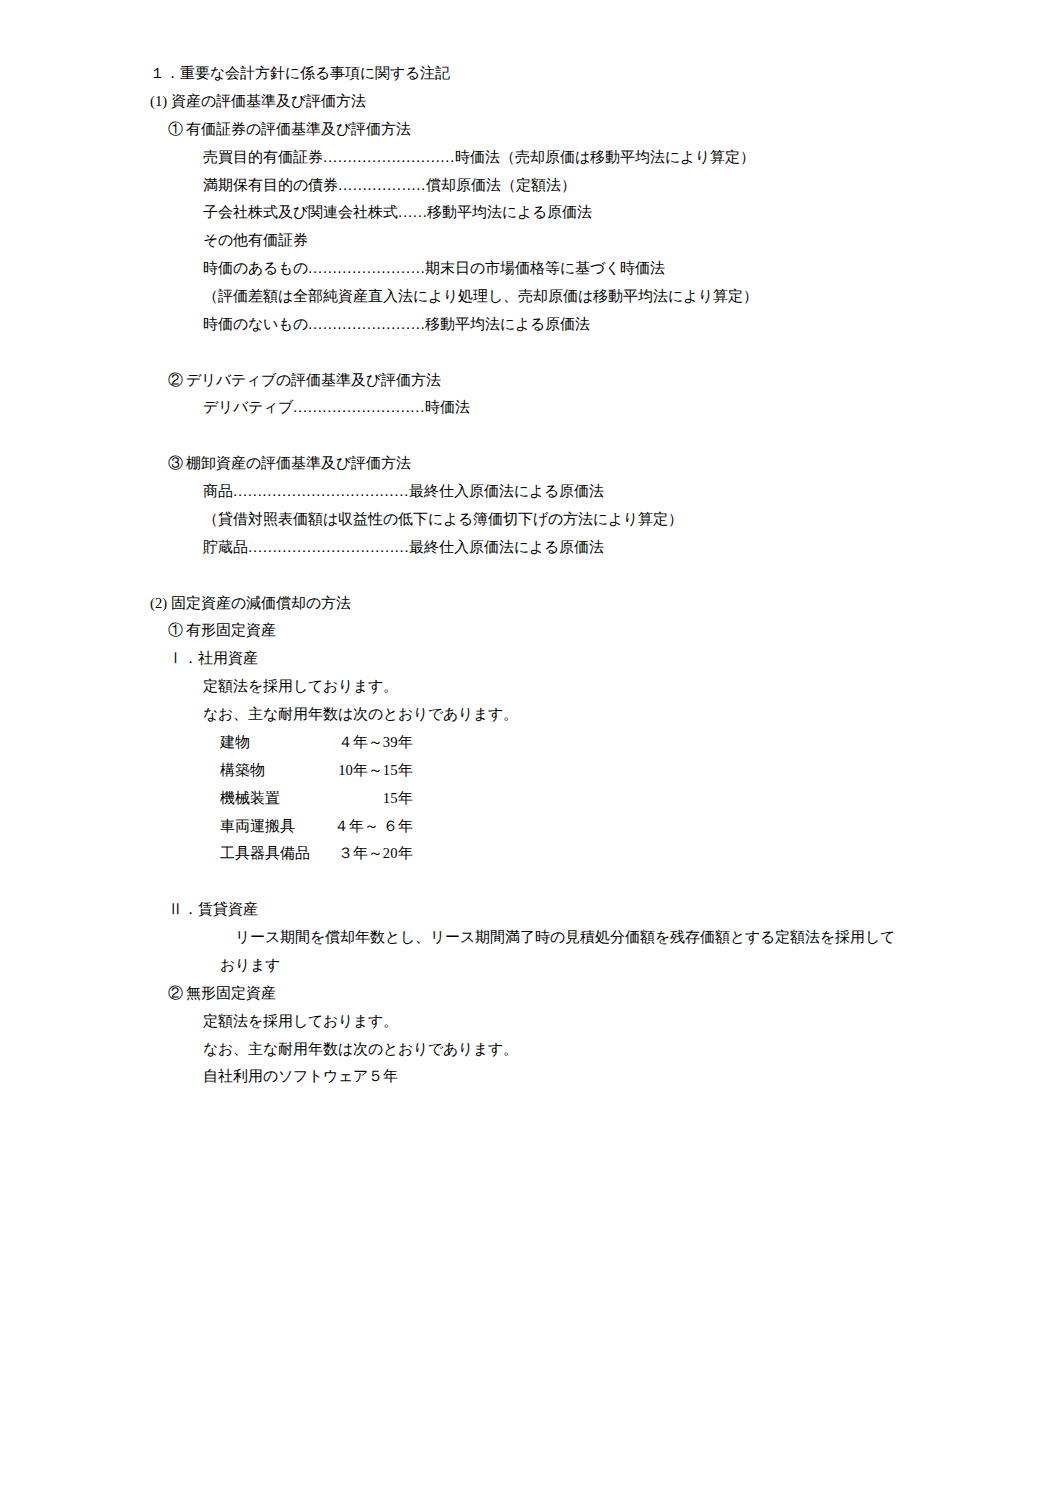１．重要な会計方針に係る事項に関する注記
(1) 資産の評価基準及び評価方法
① 有価証券の評価基準及び評価方法
売買目的有価証券………………………時価法（売却原価は移動平均法により算定）
満期保有目的の債券………………償却原価法（定額法）
子会社株式及び関連会社株式……移動平均法による原価法
その他有価証券
時価のあるもの……………………期末日の市場価格等に基づく時価法
（評価差額は全部純資産直入法により処理し、売却原価は移動平均法により算定）
時価のないもの……………………移動平均法による原価法
② デリバティブの評価基準及び評価方法
デリバティブ………………………時価法
③ 棚卸資産の評価基準及び評価方法
商品………………………………最終仕入原価法による原価法
（貸借対照表価額は収益性の低下による簿価切下げの方法により算定）
貯蔵品……………………………最終仕入原価法による原価法
(2) 固定資産の減価償却の方法
① 有形固定資産
Ⅰ．社用資産
定額法を採用しております。
なお、主な耐用年数は次のとおりであります。
| 建物 | ４年～39年 |
| 構築物 | 10年～15年 |
| 機械装置 | 15年 |
| 車両運搬具 | ４年～ ６年 |
| 工具器具備品 | ３年～20年 |
Ⅱ．賃貸資産
リース期間を償却年数とし、リース期間満了時の見積処分価額を残存価額とする定額法を採用しております
② 無形固定資産
定額法を採用しております。
なお、主な耐用年数は次のとおりであります。
自社利用のソフトウェア５年